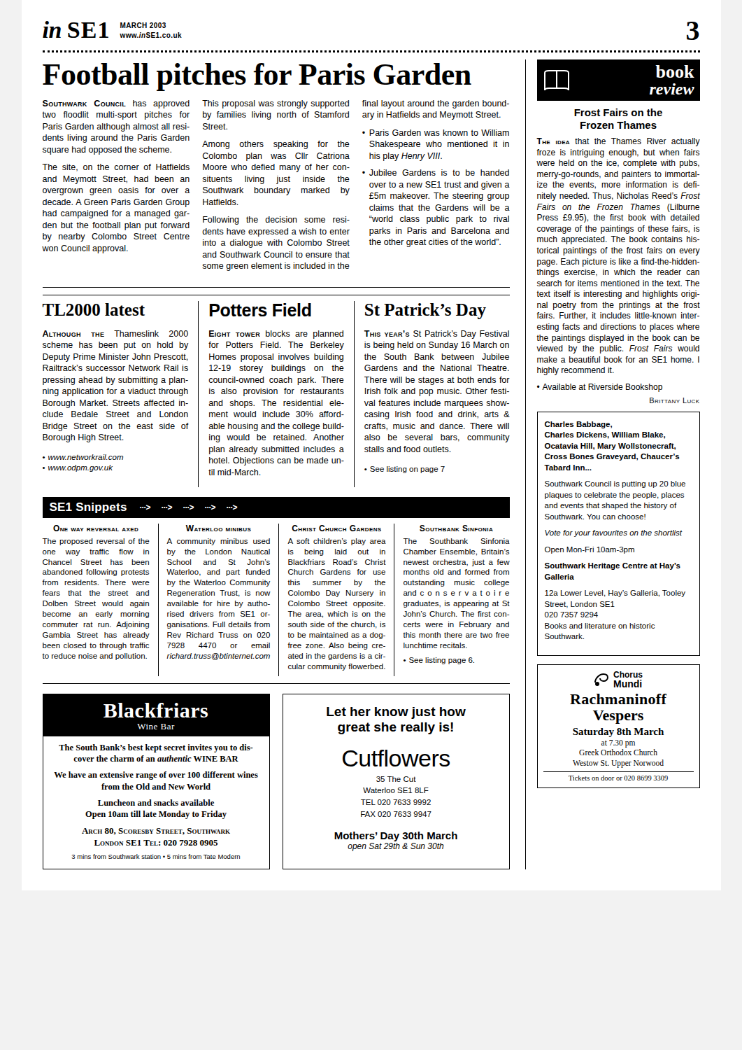in SE1
MARCH 2003
www.in SE1.co.uk
3
Football pitches for Paris Garden
Southwark Council has approved two floodlit multi-sport pitches for Paris Garden although almost all residents living around the Paris Garden square had opposed the scheme.
The site, on the corner of Hatfields and Meymott Street, had been an overgrown green oasis for over a decade. A Green Paris Garden Group had campaigned for a managed garden but the football plan put forward by nearby Colombo Street Centre won Council approval.
This proposal was strongly supported by families living north of Stamford Street.
Among others speaking for the Colombo plan was Cllr Catriona Moore who defied many of her consituents living just inside the Southwark boundary marked by Hatfields.
Following the decision some residents have expressed a wish to enter into a dialogue with Colombo Street and Southwark Council to ensure that some green element is included in the
final layout around the garden boundary in Hatfields and Meymott Street.
Paris Garden was known to William Shakespeare who mentioned it in his play Henry VIII.
Jubilee Gardens is to be handed over to a new SE1 trust and given a £5m makeover. The steering group claims that the Gardens will be a “world class public park to rival parks in Paris and Barcelona and the other great cities of the world”.
TL2000 latest
Although the Thameslink 2000 scheme has been put on hold by Deputy Prime Minister John Prescott, Railtrack’s successor Network Rail is pressing ahead by submitting a planning application for a viaduct through Borough Market. Streets affected include Bedale Street and London Bridge Street on the east side of Borough High Street.
www.networkrail.com
www.odpm.gov.uk
Potters Field
Eight tower blocks are planned for Potters Field. The Berkeley Homes proposal involves building 12-19 storey buildings on the council-owned coach park. There is also provision for restaurants and shops. The residential element would include 30% affordable housing and the college building would be retained. Another plan already submitted includes a hotel. Objections can be made until mid-March.
St Patrick’s Day
This year’s St Patrick’s Day Festival is being held on Sunday 16 March on the South Bank between Jubilee Gardens and the National Theatre. There will be stages at both ends for Irish folk and pop music. Other festival features include marquees showcasing Irish food and drink, arts & crafts, music and dance. There will also be several bars, community stalls and food outlets.
See listing on page 7
SE1 Snippets
···> ···> ···> ···> ···>
One way reversal axed
The proposed reversal of the one way traffic flow in Chancel Street has been abandoned following protests from residents. There were fears that the street and Dolben Street would again become an early morning commuter rat run. Adjoining Gambia Street has already been closed to through traffic to reduce noise and pollution.
Waterloo minibus
A community minibus used by the London Nautical School and St John’s Waterloo, and part funded by the Waterloo Community Regeneration Trust, is now available for hire by authorised drivers from SE1 organisations. Full details from Rev Richard Truss on 020 7928 4470 or email richard.truss@btinternet.com
Christ Church Gardens
A soft children’s play area is being laid out in Blackfriars Road’s Christ Church Gardens for use this summer by the Colombo Day Nursery in Colombo Street opposite. The area, which is on the south side of the church, is to be maintained as a dog-free zone. Also being created in the gardens is a circular community flowerbed.
Southbank Sinfonia
The Southbank Sinfonia Chamber Ensemble, Britain’s newest orchestra, just a few months old and formed from outstanding music college and c o n s e r v a t o i r e graduates, is appearing at St John’s Church. The first concerts were in February and this month there are two free lunchtime recitals.
See listing page 6.
Blackfriars
Wine Bar
The South Bank’s best kept secret invites you to discover the charm of an authentic WINE BAR
We have an extensive range of over 100 different wines from the Old and New World
Luncheon and snacks available
Open 10am till late Monday to Friday
Arch 80, Scoresby Street, Southwark
London SE1 Tel: 020 7928 0905
3 mins from Southwark station • 5 mins from Tate Modern
Let her know just how
great she really is!
Cutflowers
35 The Cut
Waterloo SE1 8LF
TEL 020 7633 9992
FAX 020 7633 9947
Mothers’ Day 30th March
open Sat 29th & Sun 30th
book review
Frost Fairs on the
Frozen Thames
The idea that the Thames River actually froze is intriguing enough, but when fairs were held on the ice, complete with pubs, merry-go-rounds, and painters to immortalize the events, more information is definitely needed. Thus, Nicholas Reed’s Frost Fairs on the Frozen Thames (Lilburne Press £9.95), the first book with detailed coverage of the paintings of these fairs, is much appreciated. The book contains historical paintings of the frost fairs on every page. Each picture is like a find-the-hidden-things exercise, in which the reader can search for items mentioned in the text. The text itself is interesting and highlights original poetry from the printings at the frost fairs. Further, it includes little-known interesting facts and directions to places where the paintings displayed in the book can be viewed by the public. Frost Fairs would make a beautiful book for an SE1 home. I highly recommend it.
Available at Riverside Bookshop
Brittany Luck
Charles Babbage,
Charles Dickens, William Blake, Ocatavia Hill, Mary Wollstonecraft,
Cross Bones Graveyard, Chaucer’s Tabard Inn...
Southwark Council is putting up 20 blue plaques to celebrate the people, places and events that shaped the history of Southwark. You can choose!
Vote for your favourites on the shortlist
Open Mon-Fri 10am-3pm
Southwark Heritage Centre at Hay’s Galleria
12a Lower Level, Hay’s Galleria, Tooley Street, London SE1
020 7357 9294
Books and literature on historic Southwark.
Chorus Mundi
Rachmaninoff
Vespers
Saturday 8th March
at 7.30 pm
Greek Orthodox Church
Westow St. Upper Norwood
Tickets on door or 020 8699 3309